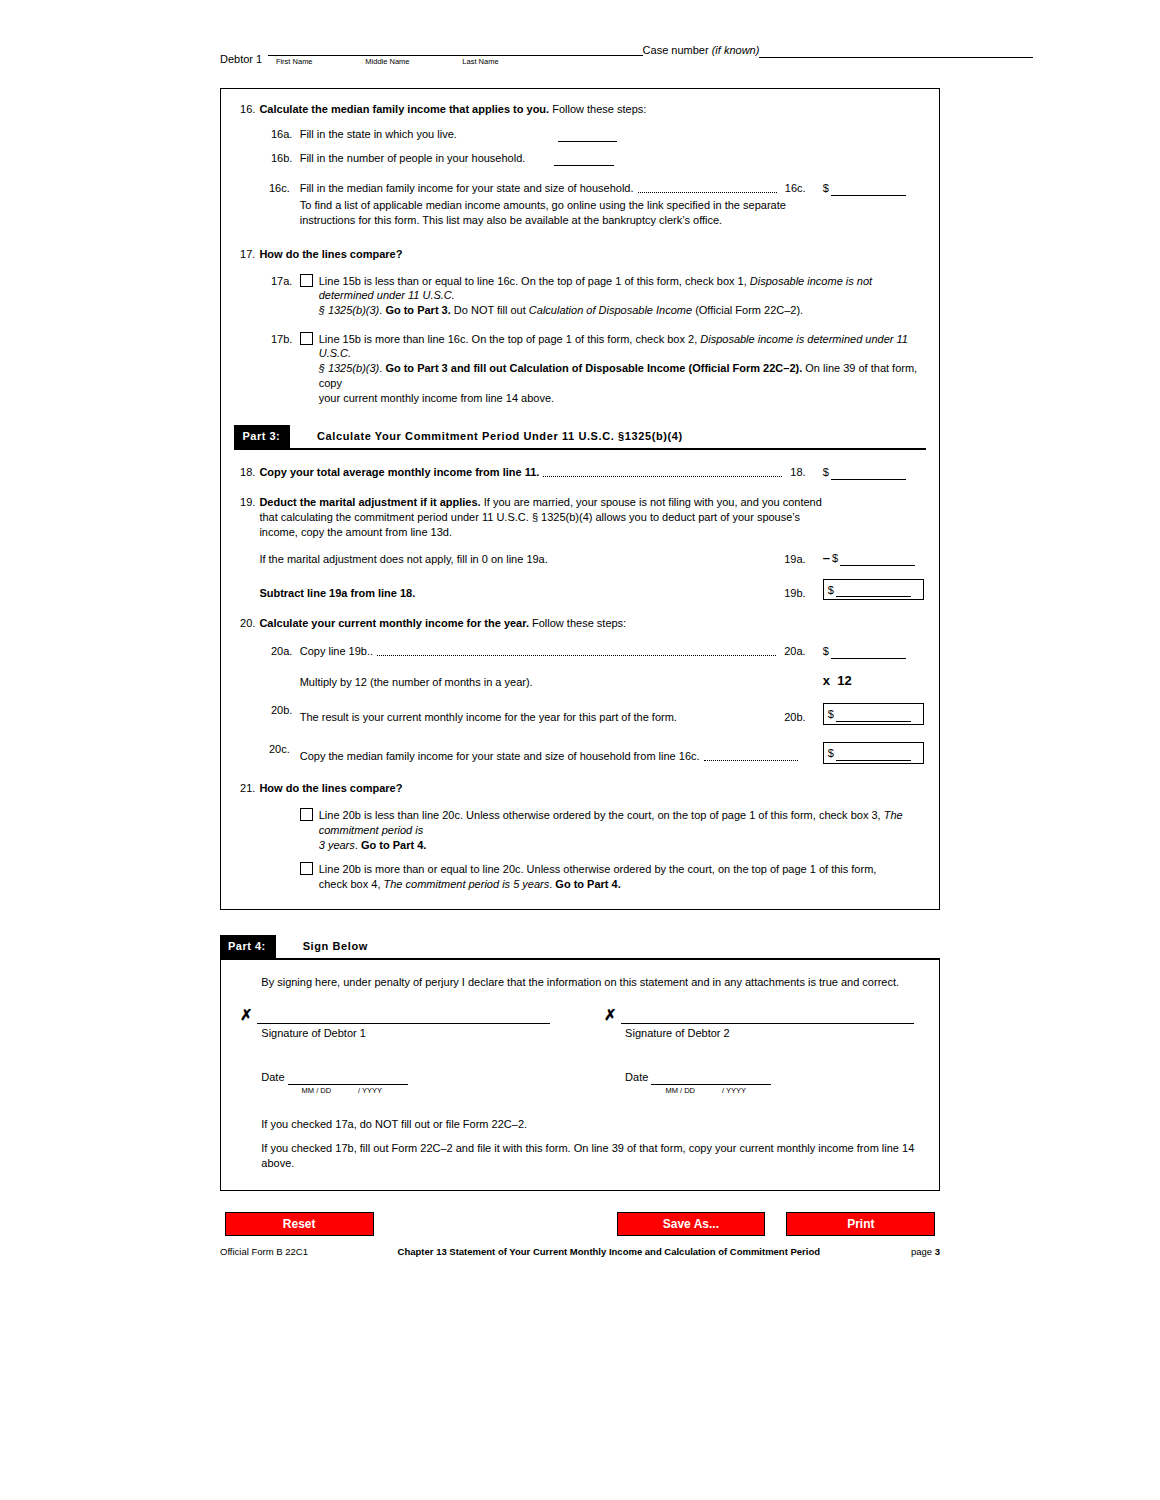Debtor 1
First Name Middle Name Last Name
Case number (if known)
16.
Calculate the median family income that applies to you. Follow these steps:
16a.
Fill in the state in which you live.
16b.
Fill in the number of people in your household.
16c.
Fill in the median family income for your state and size of household. 16c. $
To find a list of applicable median income amounts, go online using the link specified in the separate
instructions for this form. This list may also be available at the bankruptcy clerk’s office.
17.
How do the lines compare?
17a.
Line 15b is less than or equal to line 16c. On the top of page 1 of this form, check box 1, Disposable income is not determined under 11 U.S.C.
§ 1325(b)(3). Go to Part 3. Do NOT fill out Calculation of Disposable Income (Official Form 22C–2).
17b.
Line 15b is more than line 16c. On the top of page 1 of this form, check box 2, Disposable income is determined under 11 U.S.C.
§ 1325(b)(3). Go to Part 3 and fill out Calculation of Disposable Income (Official Form 22C–2). On line 39 of that form, copy
your current monthly income from line 14 above.
Part 3:
Calculate Your Commitment Period Under 11 U.S.C. §1325(b)(4)
18.
Copy your total average monthly income from line 11. 18. $
19.
Deduct the marital adjustment if it applies. If you are married, your spouse is not filing with you, and you contend
that calculating the commitment period under 11 U.S.C. § 1325(b)(4) allows you to deduct part of your spouse’s
income, copy the amount from line 13d.
If the marital adjustment does not apply, fill in 0 on line 19a. 19a. –$
Subtract line 19a from line 18. 19b. $
20.
Calculate your current monthly income for the year. Follow these steps:
20a.
Copy line 19b.. 20a. $
Multiply by 12 (the number of months in a year). x 12
20b.
The result is your current monthly income for the year for this part of the form. 20b. $
20c.
Copy the median family income for your state and size of household from line 16c. $
21.
How do the lines compare?
Line 20b is less than line 20c. Unless otherwise ordered by the court, on the top of page 1 of this form, check box 3, The commitment period is
3 years. Go to Part 4.
Line 20b is more than or equal to line 20c. Unless otherwise ordered by the court, on the top of page 1 of this form,
check box 4, The commitment period is 5 years. Go to Part 4.
Part 4:
Sign Below
By signing here, under penalty of perjury I declare that the information on this statement and in any attachments is true and correct.
✗
Signature of Debtor 1
Date
MM / DD/ YYYY
✗
Signature of Debtor 2
Date
MM / DD/ YYYY
If you checked 17a, do NOT fill out or file Form 22C–2.
If you checked 17b, fill out Form 22C–2 and file it with this form. On line 39 of that form, copy your current monthly income from line 14 above.
Reset
Save As...
Print
Official Form B 22C1
Chapter 13 Statement of Your Current Monthly Income and Calculation of Commitment Period
page 3